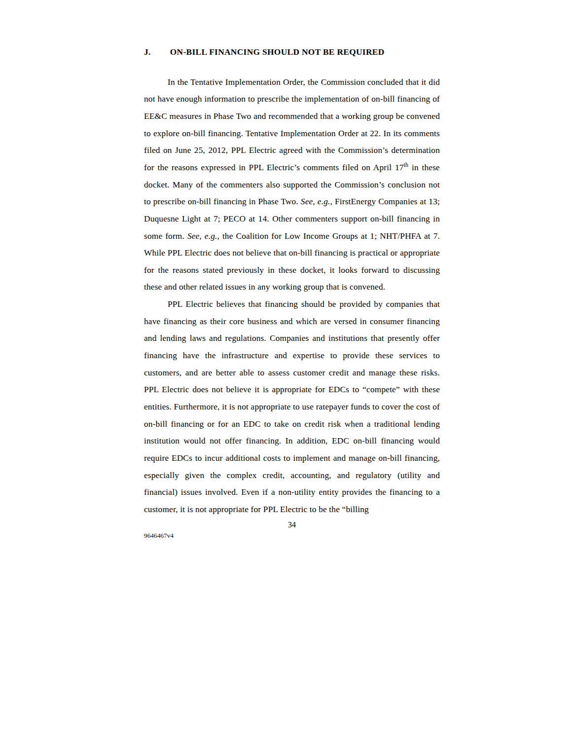J. ON-BILL FINANCING SHOULD NOT BE REQUIRED
In the Tentative Implementation Order, the Commission concluded that it did not have enough information to prescribe the implementation of on-bill financing of EE&C measures in Phase Two and recommended that a working group be convened to explore on-bill financing. Tentative Implementation Order at 22. In its comments filed on June 25, 2012, PPL Electric agreed with the Commission’s determination for the reasons expressed in PPL Electric’s comments filed on April 17th in these docket. Many of the commenters also supported the Commission’s conclusion not to prescribe on-bill financing in Phase Two. See, e.g., FirstEnergy Companies at 13; Duquesne Light at 7; PECO at 14. Other commenters support on-bill financing in some form. See, e.g., the Coalition for Low Income Groups at 1; NHT/PHFA at 7. While PPL Electric does not believe that on-bill financing is practical or appropriate for the reasons stated previously in these docket, it looks forward to discussing these and other related issues in any working group that is convened.
PPL Electric believes that financing should be provided by companies that have financing as their core business and which are versed in consumer financing and lending laws and regulations. Companies and institutions that presently offer financing have the infrastructure and expertise to provide these services to customers, and are better able to assess customer credit and manage these risks. PPL Electric does not believe it is appropriate for EDCs to “compete” with these entities. Furthermore, it is not appropriate to use ratepayer funds to cover the cost of on-bill financing or for an EDC to take on credit risk when a traditional lending institution would not offer financing. In addition, EDC on-bill financing would require EDCs to incur additional costs to implement and manage on-bill financing, especially given the complex credit, accounting, and regulatory (utility and financial) issues involved. Even if a non-utility entity provides the financing to a customer, it is not appropriate for PPL Electric to be the “billing
34
9646467v4